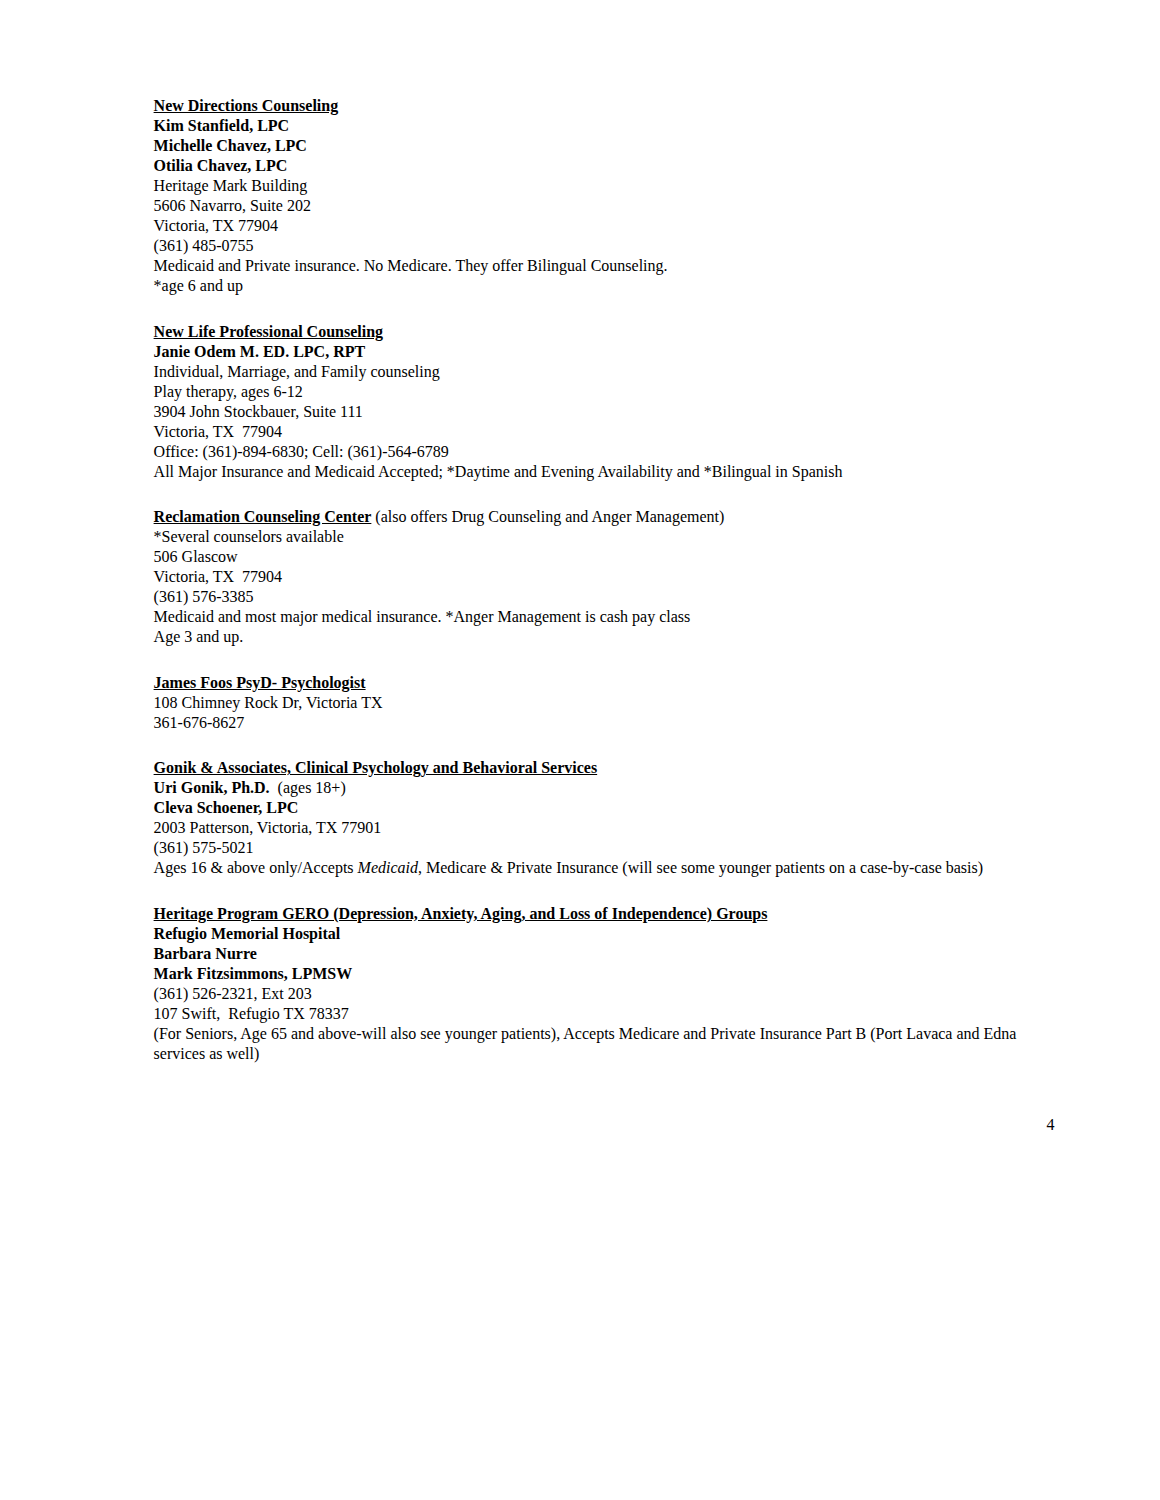New Directions Counseling
Kim Stanfield, LPC
Michelle Chavez, LPC
Otilia Chavez, LPC
Heritage Mark Building
5606 Navarro, Suite 202
Victoria, TX 77904
(361) 485-0755
Medicaid and Private insurance. No Medicare. They offer Bilingual Counseling.
*age 6 and up
New Life Professional Counseling
Janie Odem M. ED. LPC, RPT
Individual, Marriage, and Family counseling
Play therapy, ages 6-12
3904 John Stockbauer, Suite 111
Victoria, TX 77904
Office: (361)-894-6830; Cell: (361)-564-6789
All Major Insurance and Medicaid Accepted; *Daytime and Evening Availability and *Bilingual in Spanish
Reclamation Counseling Center (also offers Drug Counseling and Anger Management)
*Several counselors available
506 Glascow
Victoria, TX 77904
(361) 576-3385
Medicaid and most major medical insurance. *Anger Management is cash pay class
Age 3 and up.
James Foos PsyD- Psychologist
108 Chimney Rock Dr, Victoria TX
361-676-8627
Gonik & Associates, Clinical Psychology and Behavioral Services
Uri Gonik, Ph.D. (ages 18+)
Cleva Schoener, LPC
2003 Patterson, Victoria, TX 77901
(361) 575-5021
Ages 16 & above only/Accepts Medicaid, Medicare & Private Insurance (will see some younger patients on a case-by-case basis)
Heritage Program GERO (Depression, Anxiety, Aging, and Loss of Independence) Groups
Refugio Memorial Hospital
Barbara Nurre
Mark Fitzsimmons, LPMSW
(361) 526-2321, Ext 203
107 Swift, Refugio TX 78337
(For Seniors, Age 65 and above-will also see younger patients), Accepts Medicare and Private Insurance Part B (Port Lavaca and Edna services as well)
4